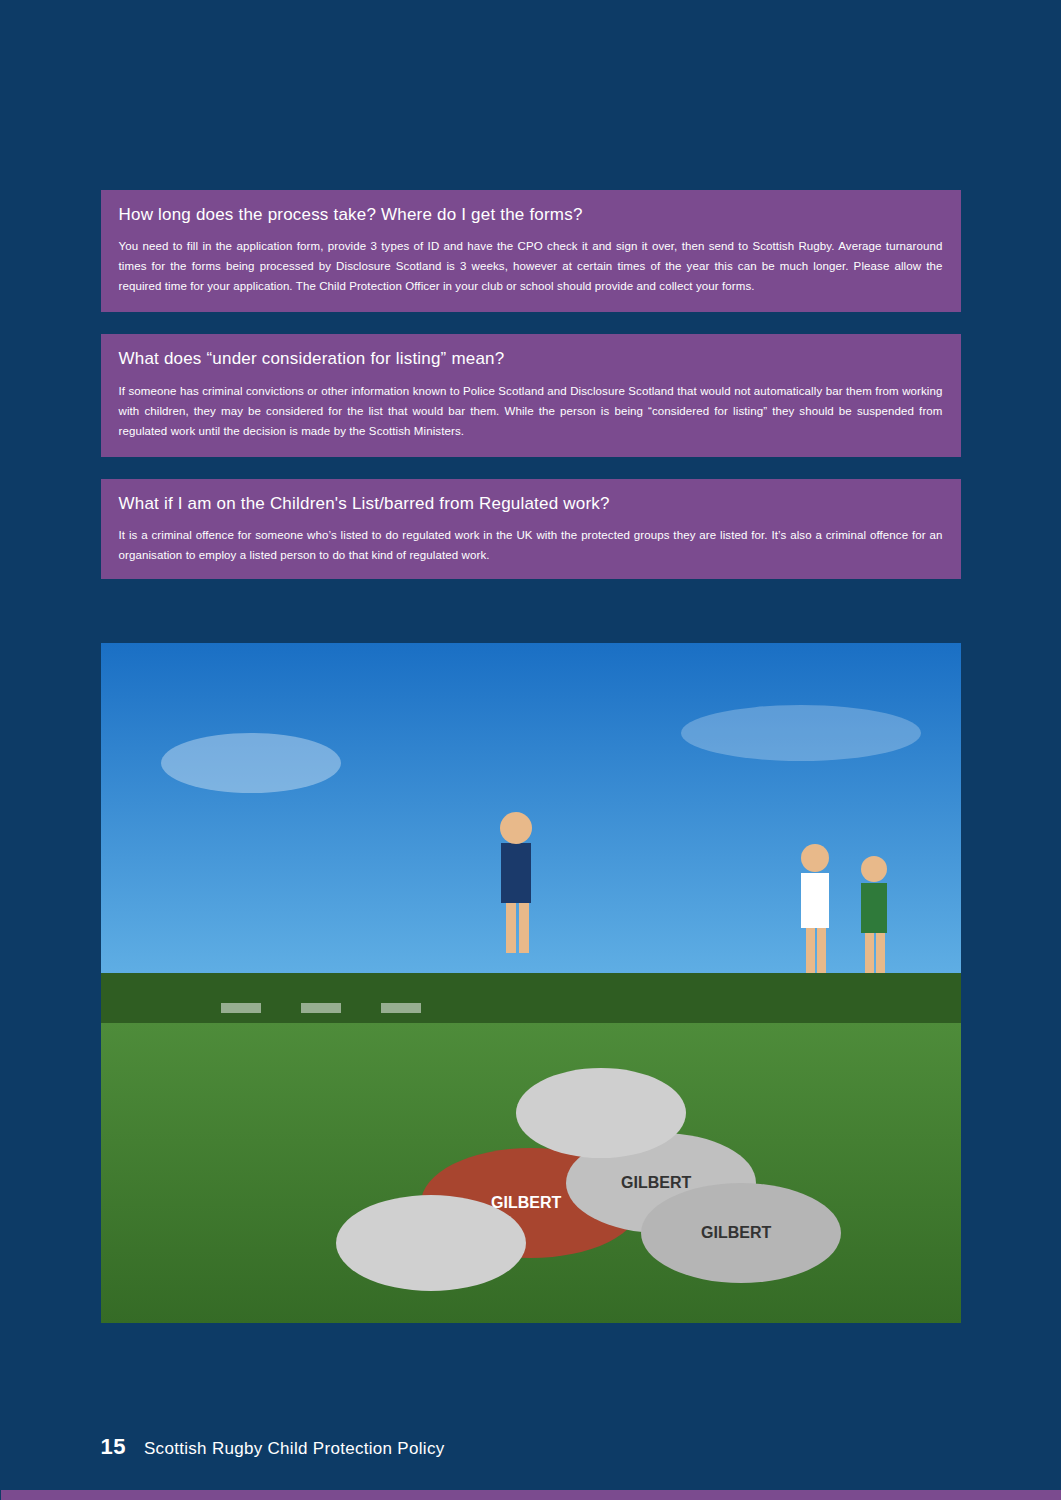How long does the process take? Where do I get the forms?
You need to fill in the application form, provide 3 types of ID and have the CPO check it and sign it over, then send to Scottish Rugby. Average turnaround times for the forms being processed by Disclosure Scotland is 3 weeks, however at certain times of the year this can be much longer. Please allow the required time for your application. The Child Protection Officer in your club or school should provide and collect your forms.
What does “under consideration for listing” mean?
If someone has criminal convictions or other information known to Police Scotland and Disclosure Scotland that would not automatically bar them from working with children, they may be considered for the list that would bar them. While the person is being “considered for listing” they should be suspended from regulated work until the decision is made by the Scottish Ministers.
What if I am on the Children's List/barred from Regulated work?
It is a criminal offence for someone who’s listed to do regulated work in the UK with the protected groups they are listed for. It’s also a criminal offence for an organisation to employ a listed person to do that kind of regulated work.
15 Scottish Rugby Child Protection Policy